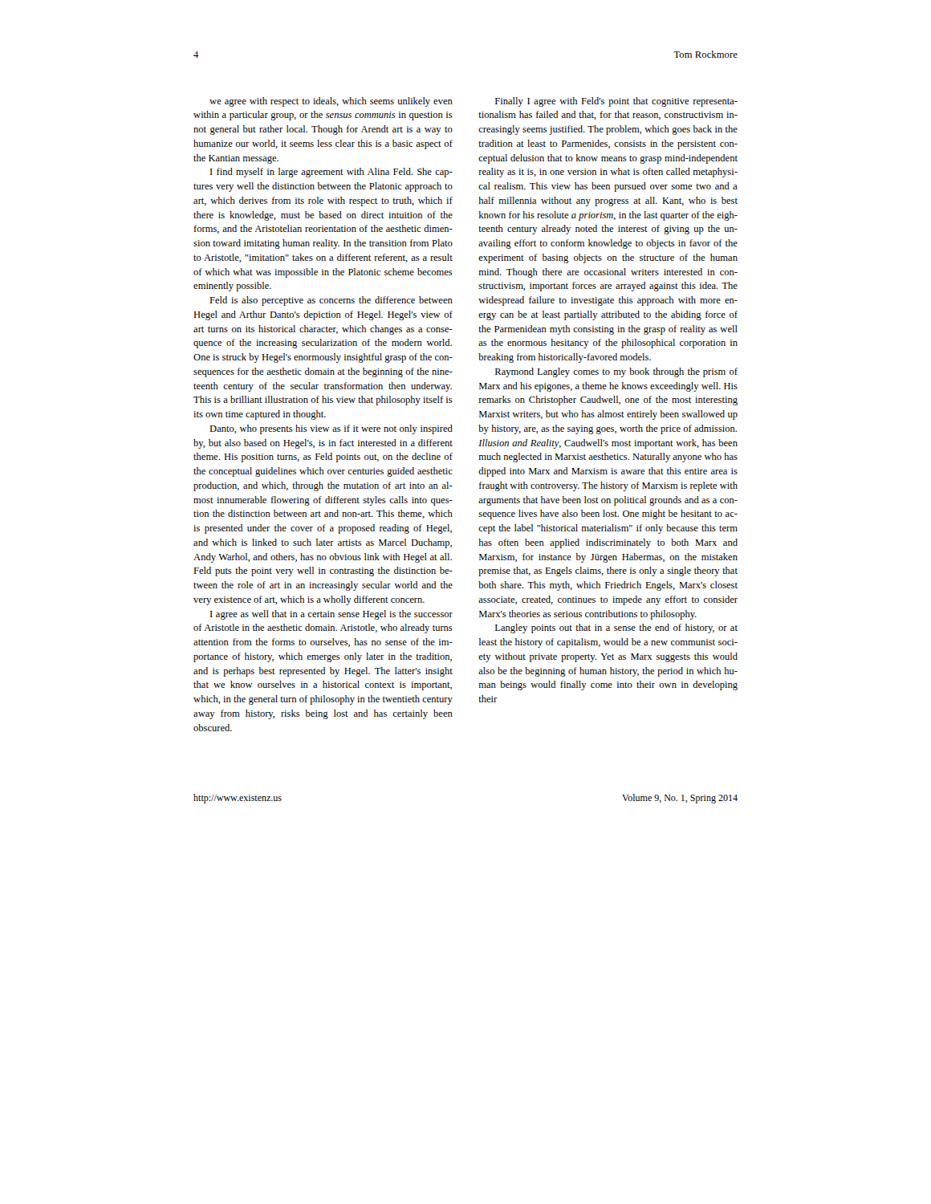4 Tom Rockmore
we agree with respect to ideals, which seems unlikely even within a particular group, or the sensus communis in question is not general but rather local. Though for Arendt art is a way to humanize our world, it seems less clear this is a basic aspect of the Kantian message.
I find myself in large agreement with Alina Feld. She captures very well the distinction between the Platonic approach to art, which derives from its role with respect to truth, which if there is knowledge, must be based on direct intuition of the forms, and the Aristotelian reorientation of the aesthetic dimension toward imitating human reality. In the transition from Plato to Aristotle, "imitation" takes on a different referent, as a result of which what was impossible in the Platonic scheme becomes eminently possible.
Feld is also perceptive as concerns the difference between Hegel and Arthur Danto's depiction of Hegel. Hegel's view of art turns on its historical character, which changes as a consequence of the increasing secularization of the modern world. One is struck by Hegel's enormously insightful grasp of the consequences for the aesthetic domain at the beginning of the nineteenth century of the secular transformation then underway. This is a brilliant illustration of his view that philosophy itself is its own time captured in thought.
Danto, who presents his view as if it were not only inspired by, but also based on Hegel's, is in fact interested in a different theme. His position turns, as Feld points out, on the decline of the conceptual guidelines which over centuries guided aesthetic production, and which, through the mutation of art into an almost innumerable flowering of different styles calls into question the distinction between art and non-art. This theme, which is presented under the cover of a proposed reading of Hegel, and which is linked to such later artists as Marcel Duchamp, Andy Warhol, and others, has no obvious link with Hegel at all. Feld puts the point very well in contrasting the distinction between the role of art in an increasingly secular world and the very existence of art, which is a wholly different concern.
I agree as well that in a certain sense Hegel is the successor of Aristotle in the aesthetic domain. Aristotle, who already turns attention from the forms to ourselves, has no sense of the importance of history, which emerges only later in the tradition, and is perhaps best represented by Hegel. The latter's insight that we know ourselves in a historical context is important, which, in the general turn of philosophy in the twentieth century away from history, risks being lost and has certainly been obscured.
Finally I agree with Feld's point that cognitive representationalism has failed and that, for that reason, constructivism increasingly seems justified. The problem, which goes back in the tradition at least to Parmenides, consists in the persistent conceptual delusion that to know means to grasp mind-independent reality as it is, in one version in what is often called metaphysical realism. This view has been pursued over some two and a half millennia without any progress at all. Kant, who is best known for his resolute a priorism, in the last quarter of the eighteenth century already noted the interest of giving up the unavailing effort to conform knowledge to objects in favor of the experiment of basing objects on the structure of the human mind. Though there are occasional writers interested in constructivism, important forces are arrayed against this idea. The widespread failure to investigate this approach with more energy can be at least partially attributed to the abiding force of the Parmenidean myth consisting in the grasp of reality as well as the enormous hesitancy of the philosophical corporation in breaking from historically-favored models.
Raymond Langley comes to my book through the prism of Marx and his epigones, a theme he knows exceedingly well. His remarks on Christopher Caudwell, one of the most interesting Marxist writers, but who has almost entirely been swallowed up by history, are, as the saying goes, worth the price of admission. Illusion and Reality, Caudwell's most important work, has been much neglected in Marxist aesthetics. Naturally anyone who has dipped into Marx and Marxism is aware that this entire area is fraught with controversy. The history of Marxism is replete with arguments that have been lost on political grounds and as a consequence lives have also been lost. One might be hesitant to accept the label "historical materialism" if only because this term has often been applied indiscriminately to both Marx and Marxism, for instance by Jürgen Habermas, on the mistaken premise that, as Engels claims, there is only a single theory that both share. This myth, which Friedrich Engels, Marx's closest associate, created, continues to impede any effort to consider Marx's theories as serious contributions to philosophy.
Langley points out that in a sense the end of history, or at least the history of capitalism, would be a new communist society without private property. Yet as Marx suggests this would also be the beginning of human history, the period in which human beings would finally come into their own in developing their
http://www.existenz.us Volume 9, No. 1, Spring 2014